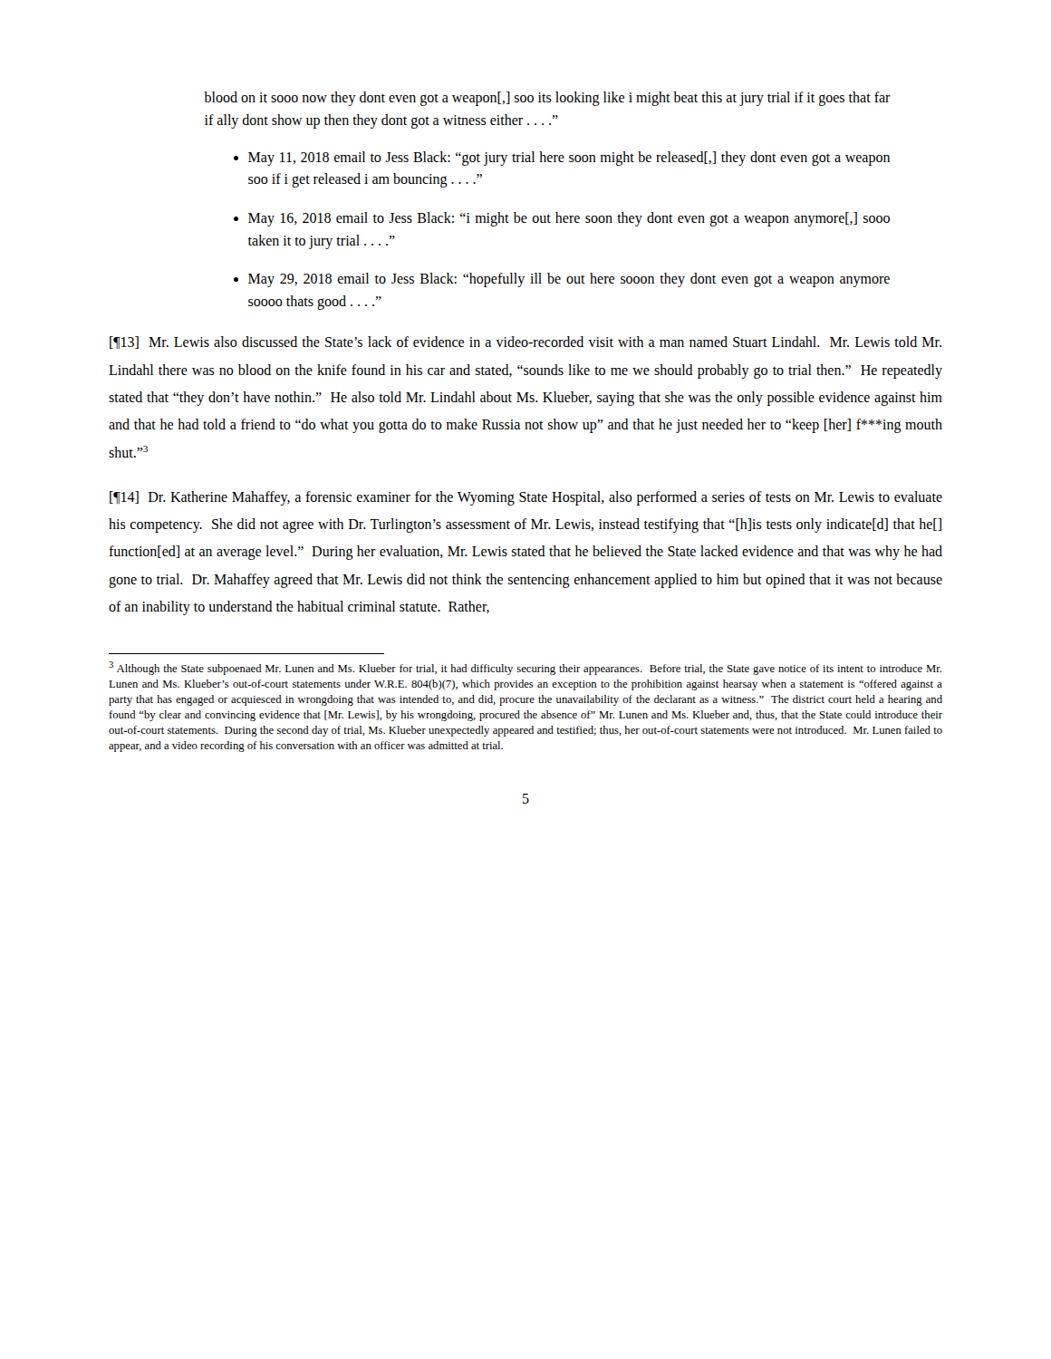blood on it sooo now they dont even got a weapon[,] soo its looking like i might beat this at jury trial if it goes that far if ally dont show up then they dont got a witness either . . . .”
May 11, 2018 email to Jess Black: “got jury trial here soon might be released[,] they dont even got a weapon soo if i get released i am bouncing . . . .”
May 16, 2018 email to Jess Black: “i might be out here soon they dont even got a weapon anymore[,] sooo taken it to jury trial . . . .”
May 29, 2018 email to Jess Black: “hopefully ill be out here sooon they dont even got a weapon anymore soooo thats good . . . .”
[¶13] Mr. Lewis also discussed the State’s lack of evidence in a video-recorded visit with a man named Stuart Lindahl. Mr. Lewis told Mr. Lindahl there was no blood on the knife found in his car and stated, “sounds like to me we should probably go to trial then.” He repeatedly stated that “they don’t have nothin.” He also told Mr. Lindahl about Ms. Klueber, saying that she was the only possible evidence against him and that he had told a friend to “do what you gotta do to make Russia not show up” and that he just needed her to “keep [her] f***ing mouth shut.”3
[¶14] Dr. Katherine Mahaffey, a forensic examiner for the Wyoming State Hospital, also performed a series of tests on Mr. Lewis to evaluate his competency. She did not agree with Dr. Turlington’s assessment of Mr. Lewis, instead testifying that “[h]is tests only indicate[d] that he[] function[ed] at an average level.” During her evaluation, Mr. Lewis stated that he believed the State lacked evidence and that was why he had gone to trial. Dr. Mahaffey agreed that Mr. Lewis did not think the sentencing enhancement applied to him but opined that it was not because of an inability to understand the habitual criminal statute. Rather,
3 Although the State subpoenaed Mr. Lunen and Ms. Klueber for trial, it had difficulty securing their appearances. Before trial, the State gave notice of its intent to introduce Mr. Lunen and Ms. Klueber’s out-of-court statements under W.R.E. 804(b)(7), which provides an exception to the prohibition against hearsay when a statement is “offered against a party that has engaged or acquiesced in wrongdoing that was intended to, and did, procure the unavailability of the declarant as a witness.” The district court held a hearing and found “by clear and convincing evidence that [Mr. Lewis], by his wrongdoing, procured the absence of” Mr. Lunen and Ms. Klueber and, thus, that the State could introduce their out-of-court statements. During the second day of trial, Ms. Klueber unexpectedly appeared and testified; thus, her out-of-court statements were not introduced. Mr. Lunen failed to appear, and a video recording of his conversation with an officer was admitted at trial.
5